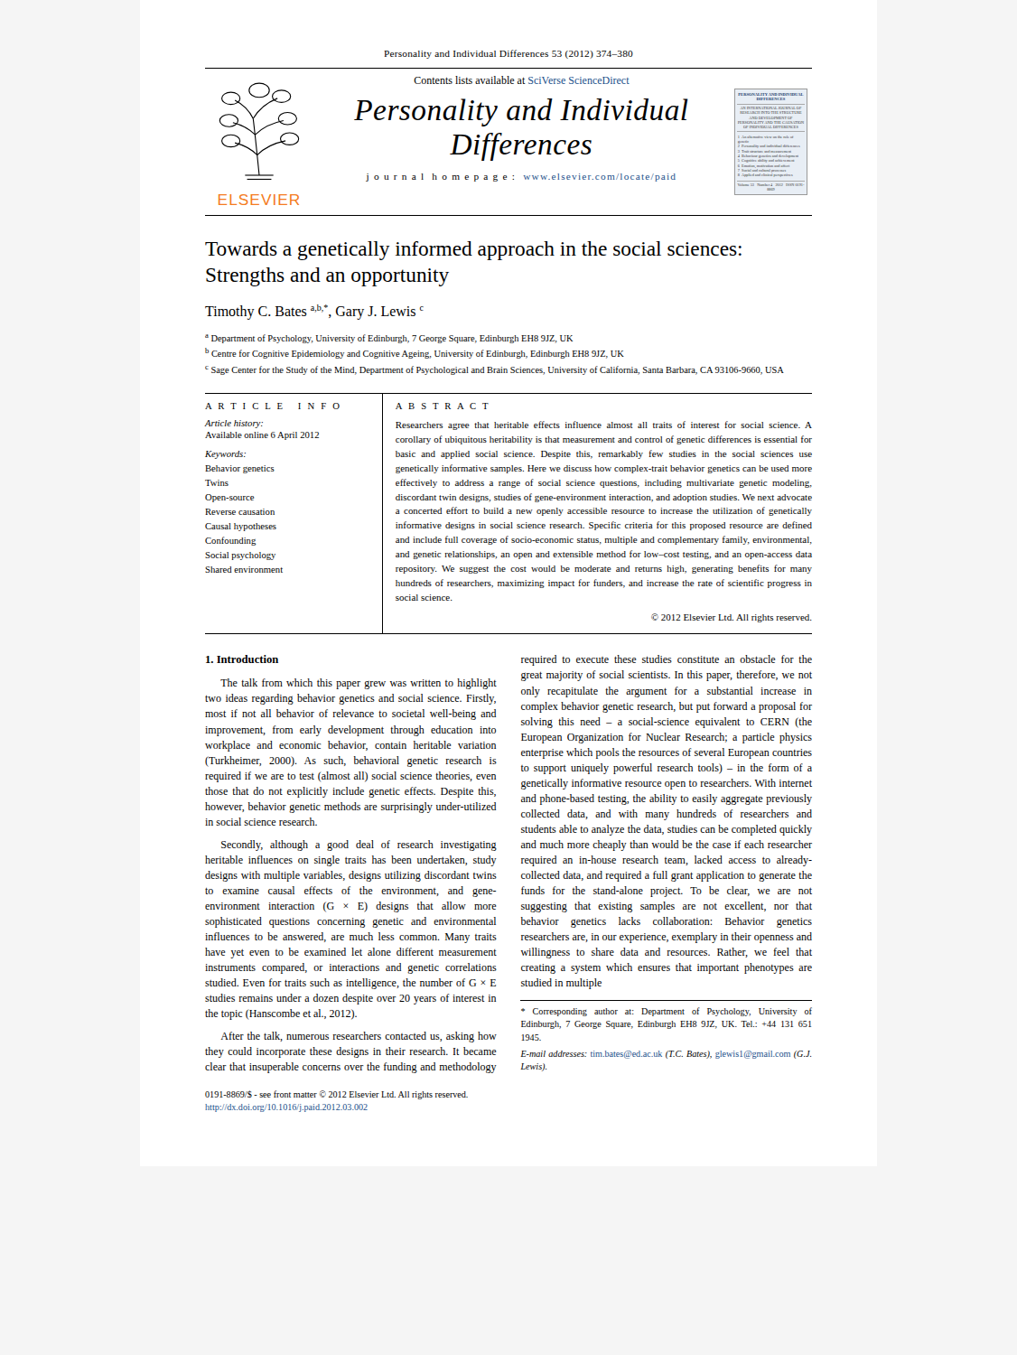Personality and Individual Differences 53 (2012) 374–380
ELSEVIER
Contents lists available at SciVerse ScienceDirect
Personality and Individual Differences
j o u r n a l h o m e p a g e : www.elsevier.com/locate/paid
PERSONALITY AND INDIVIDUAL DIFFERENCES
AN INTERNATIONAL JOURNAL OF RESEARCH INTO THE STRUCTURE AND DEVELOPMENT OF PERSONALITY AND THE CAUSATION OF INDIVIDUAL DIFFERENCES
1 An alternative view on the role of genetic
2 Personality and individual differences
3 Trait structure and measurement
4 Behaviour genetics and development
5 Cognitive ability and achievement
6 Emotion, motivation and affect
7 Social and cultural processes
8 Applied and clinical perspectives
Volume 53 Number 4 2012 ISSN 0191-8869
Towards a genetically informed approach in the social sciences:
Strengths and an opportunity
Timothy C. Bates a,b,*, Gary J. Lewis c
a Department of Psychology, University of Edinburgh, 7 George Square, Edinburgh EH8 9JZ, UK
b Centre for Cognitive Epidemiology and Cognitive Ageing, University of Edinburgh, Edinburgh EH8 9JZ, UK
c Sage Center for the Study of the Mind, Department of Psychological and Brain Sciences, University of California, Santa Barbara, CA 93106-9660, USA
A R T I C L E I N F O
Article history:
Available online 6 April 2012
Keywords:
Behavior genetics
Twins
Open-source
Reverse causation
Causal hypotheses
Confounding
Social psychology
Shared environment
A B S T R A C T
Researchers agree that heritable effects influence almost all traits of interest for social science. A corollary of ubiquitous heritability is that measurement and control of genetic differences is essential for basic and applied social science. Despite this, remarkably few studies in the social sciences use genetically informative samples. Here we discuss how complex-trait behavior genetics can be used more effectively to address a range of social science questions, including multivariate genetic modeling, discordant twin designs, studies of gene-environment interaction, and adoption studies. We next advocate a concerted effort to build a new openly accessible resource to increase the utilization of genetically informative designs in social science research. Specific criteria for this proposed resource are defined and include full coverage of socio-economic status, multiple and complementary family, environmental, and genetic relationships, an open and extensible method for low–cost testing, and an open-access data repository. We suggest the cost would be moderate and returns high, generating benefits for many hundreds of researchers, maximizing impact for funders, and increase the rate of scientific progress in social science.
© 2012 Elsevier Ltd. All rights reserved.
1. Introduction
The talk from which this paper grew was written to highlight two ideas regarding behavior genetics and social science. Firstly, most if not all behavior of relevance to societal well-being and improvement, from early development through education into workplace and economic behavior, contain heritable variation (Turkheimer, 2000). As such, behavioral genetic research is required if we are to test (almost all) social science theories, even those that do not explicitly include genetic effects. Despite this, however, behavior genetic methods are surprisingly under-utilized in social science research.
Secondly, although a good deal of research investigating heritable influences on single traits has been undertaken, study designs with multiple variables, designs utilizing discordant twins to examine causal effects of the environment, and gene-environment interaction (G × E) designs that allow more sophisticated questions concerning genetic and environmental influences to be answered, are much less common. Many traits have yet even to be examined let alone different measurement instruments compared, or interactions and genetic correlations studied. Even for traits such as intelligence, the number of G × E studies remains under a dozen despite over 20 years of interest in the topic (Hanscombe et al., 2012).
After the talk, numerous researchers contacted us, asking how they could incorporate these designs in their research. It became clear that insuperable concerns over the funding and methodology required to execute these studies constitute an obstacle for the great majority of social scientists. In this paper, therefore, we not only recapitulate the argument for a substantial increase in complex behavior genetic research, but put forward a proposal for solving this need – a social-science equivalent to CERN (the European Organization for Nuclear Research; a particle physics enterprise which pools the resources of several European countries to support uniquely powerful research tools) – in the form of a genetically informative resource open to researchers. With internet and phone-based testing, the ability to easily aggregate previously collected data, and with many hundreds of researchers and students able to analyze the data, studies can be completed quickly and much more cheaply than would be the case if each researcher required an in-house research team, lacked access to already-collected data, and required a full grant application to generate the funds for the stand-alone project. To be clear, we are not suggesting that existing samples are not excellent, nor that behavior genetics lacks collaboration: Behavior genetics researchers are, in our experience, exemplary in their openness and willingness to share data and resources. Rather, we feel that creating a system which ensures that important phenotypes are studied in multiple
* Corresponding author at: Department of Psychology, University of Edinburgh, 7 George Square, Edinburgh EH8 9JZ, UK. Tel.: +44 131 651 1945.
E-mail addresses: tim.bates@ed.ac.uk (T.C. Bates), glewis1@gmail.com (G.J. Lewis).
0191-8869/$ - see front matter © 2012 Elsevier Ltd. All rights reserved.
http://dx.doi.org/10.1016/j.paid.2012.03.002